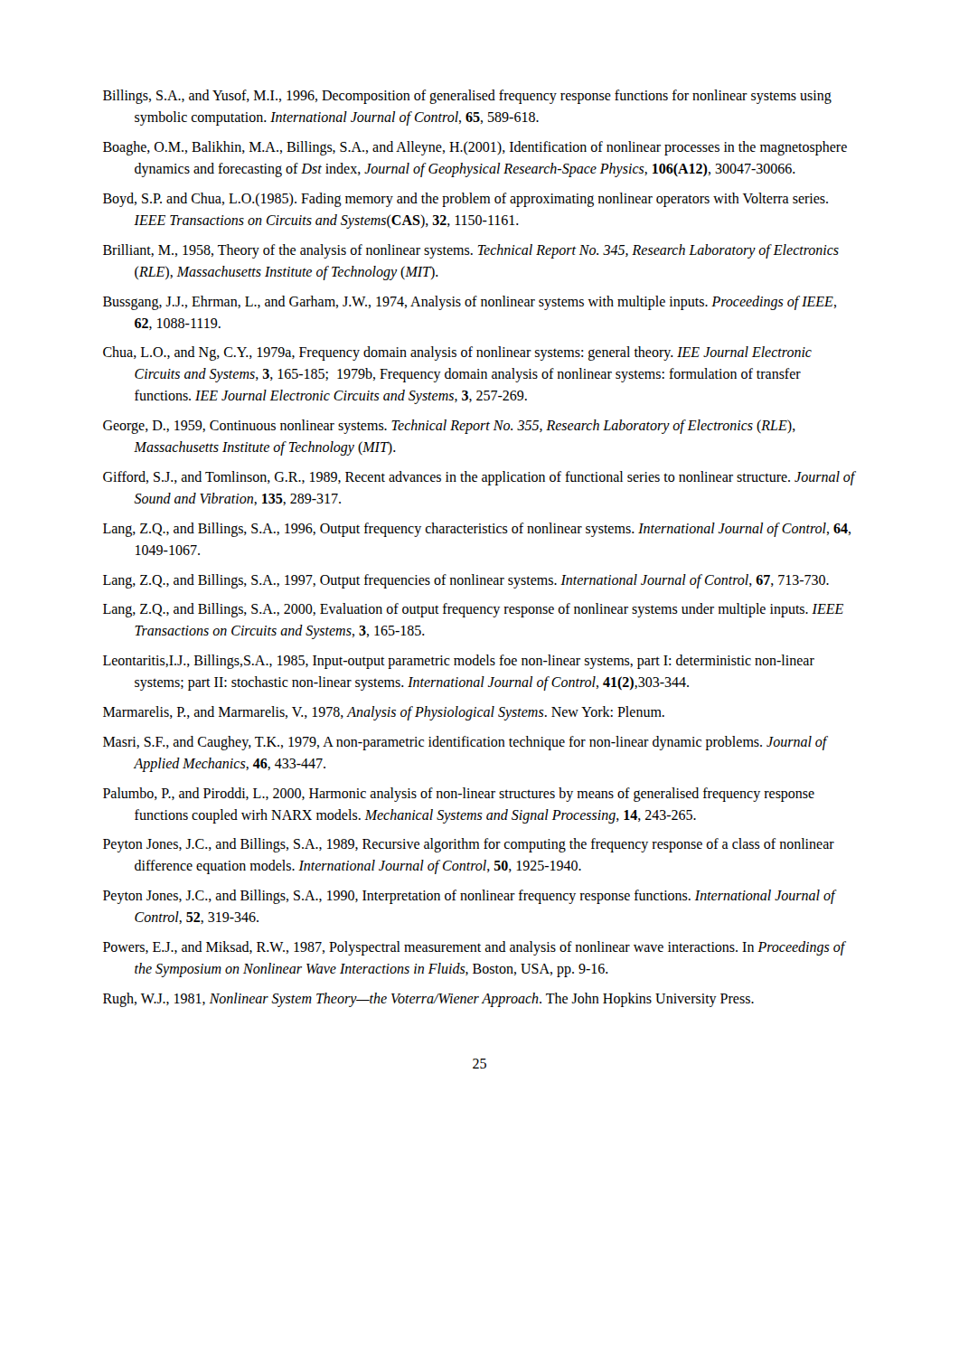Billings, S.A., and Yusof, M.I., 1996, Decomposition of generalised frequency response functions for nonlinear systems using symbolic computation. International Journal of Control, 65, 589-618.
Boaghe, O.M., Balikhin, M.A., Billings, S.A., and Alleyne, H.(2001), Identification of nonlinear processes in the magnetosphere dynamics and forecasting of Dst index, Journal of Geophysical Research-Space Physics, 106(A12), 30047-30066.
Boyd, S.P. and Chua, L.O.(1985). Fading memory and the problem of approximating nonlinear operators with Volterra series. IEEE Transactions on Circuits and Systems(CAS), 32, 1150-1161.
Brilliant, M., 1958, Theory of the analysis of nonlinear systems. Technical Report No. 345, Research Laboratory of Electronics (RLE), Massachusetts Institute of Technology (MIT).
Bussgang, J.J., Ehrman, L., and Garham, J.W., 1974, Analysis of nonlinear systems with multiple inputs. Proceedings of IEEE, 62, 1088-1119.
Chua, L.O., and Ng, C.Y., 1979a, Frequency domain analysis of nonlinear systems: general theory. IEE Journal Electronic Circuits and Systems, 3, 165-185; 1979b, Frequency domain analysis of nonlinear systems: formulation of transfer functions. IEE Journal Electronic Circuits and Systems, 3, 257-269.
George, D., 1959, Continuous nonlinear systems. Technical Report No. 355, Research Laboratory of Electronics (RLE), Massachusetts Institute of Technology (MIT).
Gifford, S.J., and Tomlinson, G.R., 1989, Recent advances in the application of functional series to nonlinear structure. Journal of Sound and Vibration, 135, 289-317.
Lang, Z.Q., and Billings, S.A., 1996, Output frequency characteristics of nonlinear systems. International Journal of Control, 64, 1049-1067.
Lang, Z.Q., and Billings, S.A., 1997, Output frequencies of nonlinear systems. International Journal of Control, 67, 713-730.
Lang, Z.Q., and Billings, S.A., 2000, Evaluation of output frequency response of nonlinear systems under multiple inputs. IEEE Transactions on Circuits and Systems, 3, 165-185.
Leontaritis,I.J., Billings,S.A., 1985, Input-output parametric models foe non-linear systems, part I: deterministic non-linear systems; part II: stochastic non-linear systems. International Journal of Control, 41(2),303-344.
Marmarelis, P., and Marmarelis, V., 1978, Analysis of Physiological Systems. New York: Plenum.
Masri, S.F., and Caughey, T.K., 1979, A non-parametric identification technique for non-linear dynamic problems. Journal of Applied Mechanics, 46, 433-447.
Palumbo, P., and Piroddi, L., 2000, Harmonic analysis of non-linear structures by means of generalised frequency response functions coupled wirh NARX models. Mechanical Systems and Signal Processing, 14, 243-265.
Peyton Jones, J.C., and Billings, S.A., 1989, Recursive algorithm for computing the frequency response of a class of nonlinear difference equation models. International Journal of Control, 50, 1925-1940.
Peyton Jones, J.C., and Billings, S.A., 1990, Interpretation of nonlinear frequency response functions. International Journal of Control, 52, 319-346.
Powers, E.J., and Miksad, R.W., 1987, Polyspectral measurement and analysis of nonlinear wave interactions. In Proceedings of the Symposium on Nonlinear Wave Interactions in Fluids, Boston, USA, pp. 9-16.
Rugh, W.J., 1981, Nonlinear System Theory—the Voterra/Wiener Approach. The John Hopkins University Press.
25